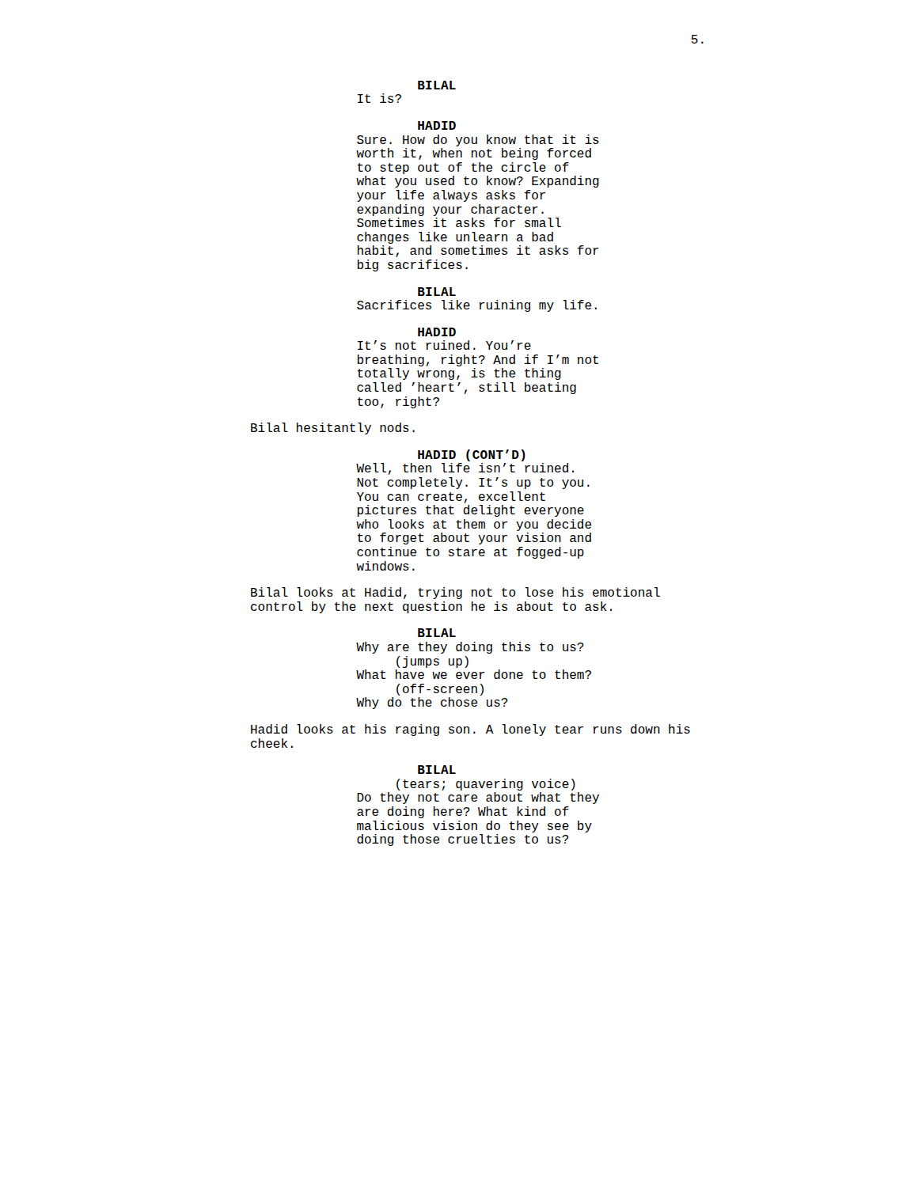5.
BILAL
It is?
HADID
Sure. How do you know that it is worth it, when not being forced to step out of the circle of what you used to know? Expanding your life always asks for expanding your character. Sometimes it asks for small changes like unlearn a bad habit, and sometimes it asks for big sacrifices.
BILAL
Sacrifices like ruining my life.
HADID
It’s not ruined. You’re breathing, right? And if I’m not totally wrong, is the thing called ’heart’, still beating too, right?
Bilal hesitantly nods.
HADID (CONT’D)
Well, then life isn’t ruined. Not completely. It’s up to you. You can create, excellent pictures that delight everyone who looks at them or you decide to forget about your vision and continue to stare at fogged-up windows.
Bilal looks at Hadid, trying not to lose his emotional control by the next question he is about to ask.
BILAL
Why are they doing this to us?
(jumps up)
What have we ever done to them?
(off-screen)
Why do the chose us?
Hadid looks at his raging son. A lonely tear runs down his cheek.
BILAL
(tears; quavering voice)
Do they not care about what they are doing here? What kind of malicious vision do they see by doing those cruelties to us?